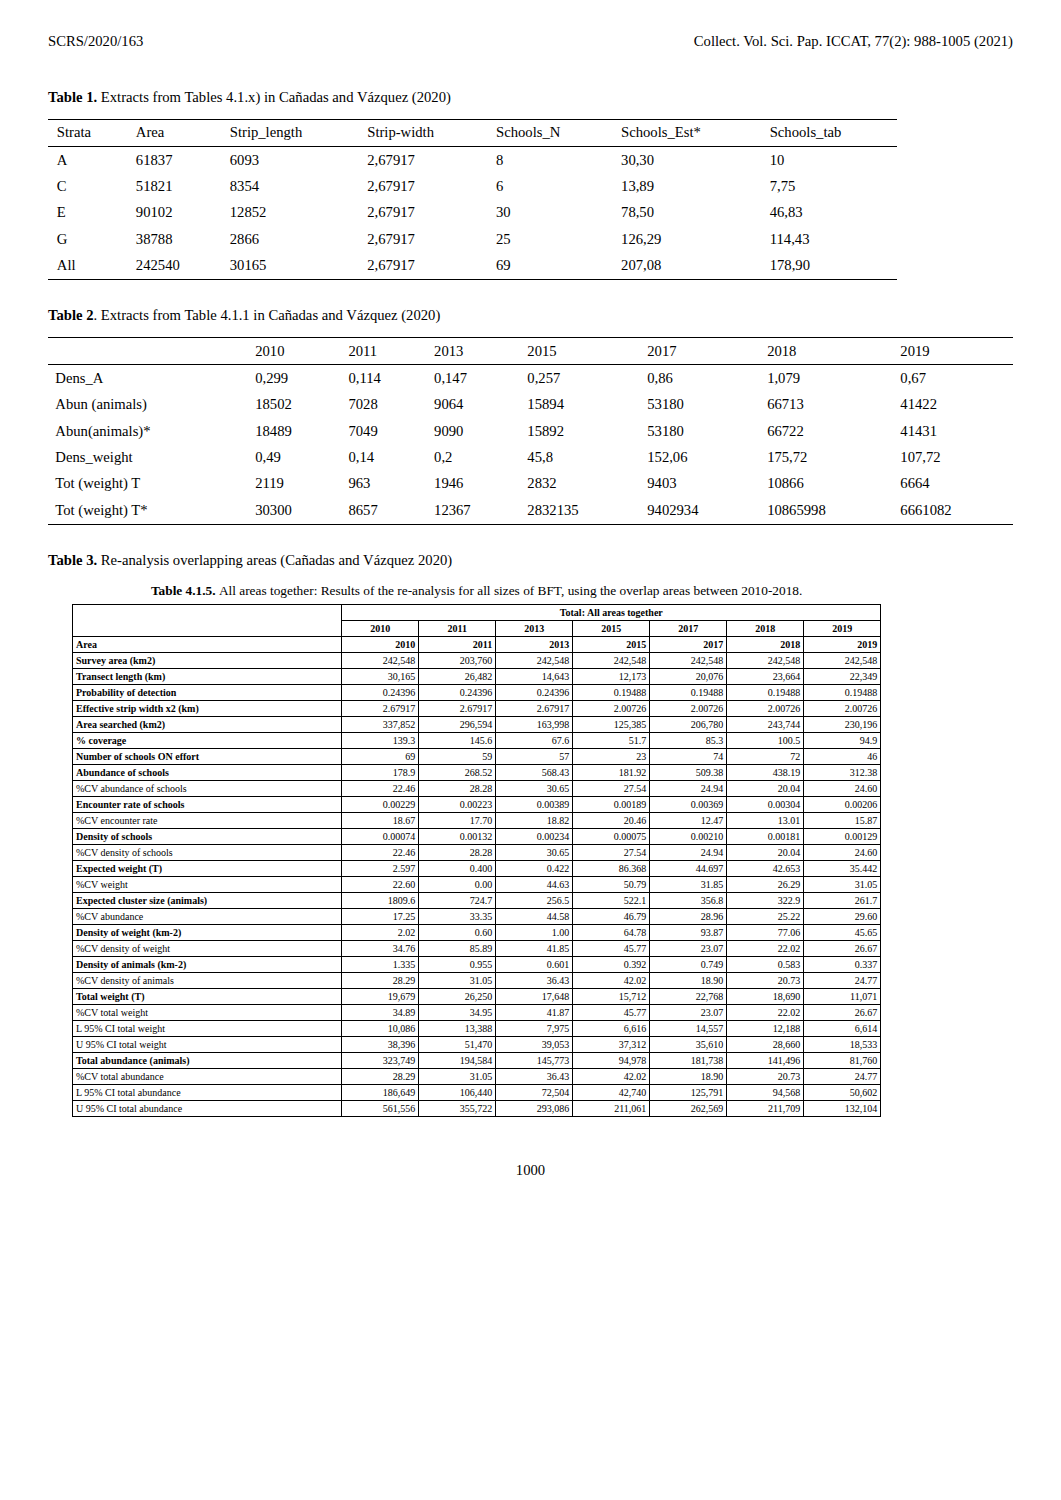SCRS/2020/163
Collect. Vol. Sci. Pap. ICCAT, 77(2): 988-1005 (2021)
Table 1. Extracts from Tables 4.1.x) in Cañadas and Vázquez (2020)
| Strata | Area | Strip_length | Strip-width | Schools_N | Schools_Est* | Schools_tab |
| --- | --- | --- | --- | --- | --- | --- |
| A | 61837 | 6093 | 2,67917 | 8 | 30,30 | 10 |
| C | 51821 | 8354 | 2,67917 | 6 | 13,89 | 7,75 |
| E | 90102 | 12852 | 2,67917 | 30 | 78,50 | 46,83 |
| G | 38788 | 2866 | 2,67917 | 25 | 126,29 | 114,43 |
| All | 242540 | 30165 | 2,67917 | 69 | 207,08 | 178,90 |
Table 2. Extracts from Table 4.1.1 in Cañadas and Vázquez (2020)
| | 2010 | 2011 | 2013 | 2015 | 2017 | 2018 | 2019 |
| --- | --- | --- | --- | --- | --- | --- | --- |
| Dens_A | 0,299 | 0,114 | 0,147 | 0,257 | 0,86 | 1,079 | 0,67 |
| Abun (animals) | 18502 | 7028 | 9064 | 15894 | 53180 | 66713 | 41422 |
| Abun(animals)* | 18489 | 7049 | 9090 | 15892 | 53180 | 66722 | 41431 |
| Dens_weight | 0,49 | 0,14 | 0,2 | 45,8 | 152,06 | 175,72 | 107,72 |
| Tot (weight) T | 2119 | 963 | 1946 | 2832 | 9403 | 10866 | 6664 |
| Tot (weight) T* | 30300 | 8657 | 12367 | 2832135 | 9402934 | 10865998 | 6661082 |
Table 3. Re-analysis overlapping areas (Cañadas and Vázquez 2020)
Table 4.1.5. All areas together: Results of the re-analysis for all sizes of BFT, using the overlap areas between 2010-2018.
| | Total: All areas together |
| --- | --- |
| 2010 | 2011 | 2013 | 2015 | 2017 | 2018 | 2019 |
| Area | 2010 | 2011 | 2013 | 2015 | 2017 | 2018 | 2019 |
| Survey area (km2) | 242,548 | 203,760 | 242,548 | 242,548 | 242,548 | 242,548 | 242,548 |
| Transect length (km) | 30,165 | 26,482 | 14,643 | 12,173 | 20,076 | 23,664 | 22,349 |
| Probability of detection | 0.24396 | 0.24396 | 0.24396 | 0.19488 | 0.19488 | 0.19488 | 0.19488 |
| Effective strip width x2 (km) | 2.67917 | 2.67917 | 2.67917 | 2.00726 | 2.00726 | 2.00726 | 2.00726 |
| Area searched (km2) | 337,852 | 296,594 | 163,998 | 125,385 | 206,780 | 243,744 | 230,196 |
| % coverage | 139.3 | 145.6 | 67.6 | 51.7 | 85.3 | 100.5 | 94.9 |
| Number of schools ON effort | 69 | 59 | 57 | 23 | 74 | 72 | 46 |
| Abundance of schools | 178.9 | 268.52 | 568.43 | 181.92 | 509.38 | 438.19 | 312.38 |
| %CV abundance of schools | 22.46 | 28.28 | 30.65 | 27.54 | 24.94 | 20.04 | 24.60 |
| Encounter rate of schools | 0.00229 | 0.00223 | 0.00389 | 0.00189 | 0.00369 | 0.00304 | 0.00206 |
| %CV encounter rate | 18.67 | 17.70 | 18.82 | 20.46 | 12.47 | 13.01 | 15.87 |
| Density of schools | 0.00074 | 0.00132 | 0.00234 | 0.00075 | 0.00210 | 0.00181 | 0.00129 |
| %CV density of schools | 22.46 | 28.28 | 30.65 | 27.54 | 24.94 | 20.04 | 24.60 |
| Expected weight (T) | 2.597 | 0.400 | 0.422 | 86.368 | 44.697 | 42.653 | 35.442 |
| %CV weight | 22.60 | 0.00 | 44.63 | 50.79 | 31.85 | 26.29 | 31.05 |
| Expected cluster size (animals) | 1809.6 | 724.7 | 256.5 | 522.1 | 356.8 | 322.9 | 261.7 |
| %CV abundance | 17.25 | 33.35 | 44.58 | 46.79 | 28.96 | 25.22 | 29.60 |
| Density of weight (km-2) | 2.02 | 0.60 | 1.00 | 64.78 | 93.87 | 77.06 | 45.65 |
| %CV density of weight | 34.76 | 85.89 | 41.85 | 45.77 | 23.07 | 22.02 | 26.67 |
| Density of animals (km-2) | 1.335 | 0.955 | 0.601 | 0.392 | 0.749 | 0.583 | 0.337 |
| %CV density of animals | 28.29 | 31.05 | 36.43 | 42.02 | 18.90 | 20.73 | 24.77 |
| Total weight (T) | 19,679 | 26,250 | 17,648 | 15,712 | 22,768 | 18,690 | 11,071 |
| %CV total weight | 34.89 | 34.95 | 41.87 | 45.77 | 23.07 | 22.02 | 26.67 |
| L 95% CI total weight | 10,086 | 13,388 | 7,975 | 6,616 | 14,557 | 12,188 | 6,614 |
| U 95% CI total weight | 38,396 | 51,470 | 39,053 | 37,312 | 35,610 | 28,660 | 18,533 |
| Total abundance (animals) | 323,749 | 194,584 | 145,773 | 94,978 | 181,738 | 141,496 | 81,760 |
| %CV total abundance | 28.29 | 31.05 | 36.43 | 42.02 | 18.90 | 20.73 | 24.77 |
| L 95% CI total abundance | 186,649 | 106,440 | 72,504 | 42,740 | 125,791 | 94,568 | 50,602 |
| U 95% CI total abundance | 561,556 | 355,722 | 293,086 | 211,061 | 262,569 | 211,709 | 132,104 |
1000